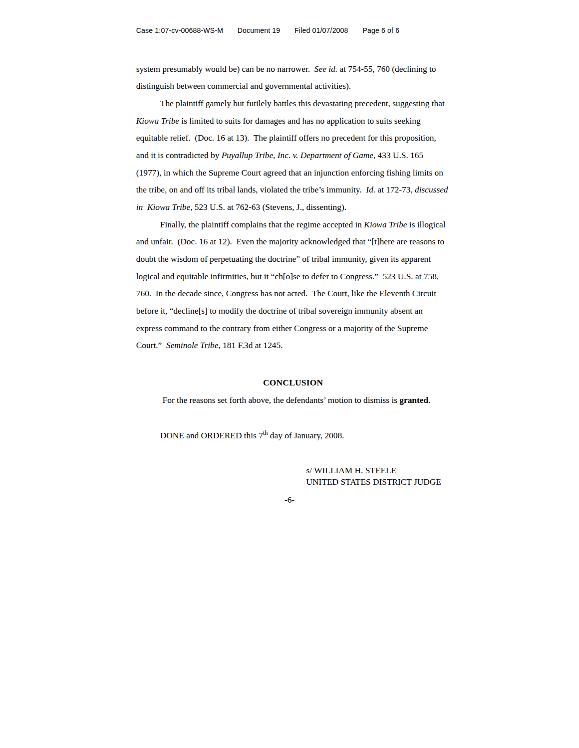Case 1:07-cv-00688-WS-M Document 19 Filed 01/07/2008 Page 6 of 6
system presumably would be) can be no narrower. See id. at 754-55, 760 (declining to distinguish between commercial and governmental activities).
The plaintiff gamely but futilely battles this devastating precedent, suggesting that Kiowa Tribe is limited to suits for damages and has no application to suits seeking equitable relief. (Doc. 16 at 13). The plaintiff offers no precedent for this proposition, and it is contradicted by Puyallup Tribe, Inc. v. Department of Game, 433 U.S. 165 (1977), in which the Supreme Court agreed that an injunction enforcing fishing limits on the tribe, on and off its tribal lands, violated the tribe’s immunity. Id. at 172-73, discussed in Kiowa Tribe, 523 U.S. at 762-63 (Stevens, J., dissenting).
Finally, the plaintiff complains that the regime accepted in Kiowa Tribe is illogical and unfair. (Doc. 16 at 12). Even the majority acknowledged that “[t]here are reasons to doubt the wisdom of perpetuating the doctrine” of tribal immunity, given its apparent logical and equitable infirmities, but it “ch[o]se to defer to Congress.” 523 U.S. at 758, 760. In the decade since, Congress has not acted. The Court, like the Eleventh Circuit before it, “decline[s] to modify the doctrine of tribal sovereign immunity absent an express command to the contrary from either Congress or a majority of the Supreme Court.” Seminole Tribe, 181 F.3d at 1245.
CONCLUSION
For the reasons set forth above, the defendants’ motion to dismiss is granted.
DONE and ORDERED this 7th day of January, 2008.
s/ WILLIAM H. STEELE
UNITED STATES DISTRICT JUDGE
-6-